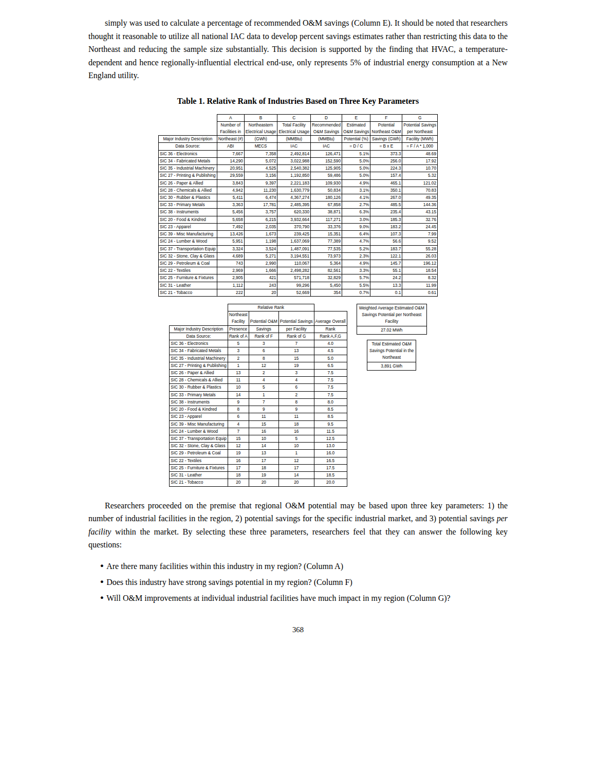simply was used to calculate a percentage of recommended O&M savings (Column E). It should be noted that researchers thought it reasonable to utilize all national IAC data to develop percent savings estimates rather than restricting this data to the Northeast and reducing the sample size substantially. This decision is supported by the finding that HVAC, a temperature-dependent and hence regionally-influential electrical end-use, only represents 5% of industrial energy consumption at a New England utility.
Table 1. Relative Rank of Industries Based on Three Key Parameters
| | A | B | C | D | E | F | G |
| --- | --- | --- | --- | --- | --- | --- | --- |
| | Number of Facilities in | Northeastern Electrical Usage | Total Facility Electrical Usage | Recommended O&M Savings | Estimated O&M Savings | Potential Northeast O&M | Potential Savings per Northeast |
| Major Industry Description | Northeast (#) | (GWh) | (MMBtu) | (MMBtu) | Potential (%) | Savings (GWh) | Facility (MWh) |
| Data Source: | ABI | MECS | IAC | IAC | = D / C | = B x E | = F / A * 1,000 |
| SIC 36 - Electronics | 7,667 | 7,358 | 2,492,814 | 126,471 | 5.1% | 373.3 | 48.69 |
| SIC 34 - Fabricated Metals | 14,290 | 5,072 | 3,022,988 | 152,590 | 5.0% | 256.0 | 17.92 |
| SIC 35 - Industrial Machinery | 20,951 | 4,525 | 2,540,382 | 125,905 | 5.0% | 224.3 | 10.70 |
| SIC 27 - Printing & Publishing | 29,559 | 3,156 | 1,192,850 | 59,486 | 5.0% | 157.4 | 5.32 |
| SIC 26 - Paper & Allied | 3,843 | 9,397 | 2,221,183 | 109,930 | 4.9% | 465.1 | 121.02 |
| SIC 28 - Chemicals & Allied | 4,942 | 11,230 | 1,630,779 | 50,834 | 3.1% | 350.1 | 70.83 |
| SIC 30 - Rubber & Plastics | 5,411 | 6,474 | 4,367,274 | 180,126 | 4.1% | 267.0 | 49.35 |
| SIC 33 - Primary Metals | 3,363 | 17,781 | 2,485,395 | 67,858 | 2.7% | 485.5 | 144.36 |
| SIC 38 - Instruments | 5,456 | 3,757 | 620,330 | 38,871 | 6.3% | 235.4 | 43.15 |
| SIC 20 - Food & Kindred | 5,658 | 6,215 | 3,932,664 | 117,271 | 3.0% | 185.3 | 32.76 |
| SIC 23 - Apparel | 7,492 | 2,035 | 370,790 | 33,376 | 9.0% | 183.2 | 24.45 |
| SIC 39 - Misc Manufacturing | 13,426 | 1,673 | 239,425 | 15,351 | 6.4% | 107.3 | 7.99 |
| SIC 24 - Lumber & Wood | 5,951 | 1,198 | 1,637,069 | 77,389 | 4.7% | 56.6 | 9.52 |
| SIC 37 - Transportation Equip | 3,324 | 3,524 | 1,487,091 | 77,535 | 5.2% | 183.7 | 55.28 |
| SIC 32 - Stone, Clay & Glass | 4,689 | 5,271 | 3,194,551 | 73,973 | 2.3% | 122.1 | 26.03 |
| SIC 29 - Petroleum & Coal | 743 | 2,990 | 110,067 | 5,364 | 4.9% | 145.7 | 196.12 |
| SIC 22 - Textiles | 2,969 | 1,666 | 2,498,282 | 82,561 | 3.3% | 55.1 | 18.54 |
| SIC 25 - Furniture & Fixtures | 2,905 | 421 | 571,718 | 32,829 | 5.7% | 24.2 | 8.32 |
| SIC 31 - Leather | 1,112 | 243 | 99,296 | 5,450 | 5.5% | 13.3 | 11.99 |
| SIC 21 - Tobacco | 222 | 20 | 52,669 | 354 | 0.7% | 0.1 | 0.61 |
| | Relative Rank | |
| --- | --- | --- |
| | Northeast Facility | Potential O&M | Potential Savings | Average Overall |
| Major Industry Description | Presence | Savings | per Facility | Rank |
| Data Source: | Rank of A | Rank of F | Rank of G | Rank A,F,G |
| SIC 36 - Electronics | 5 | 3 | 7 | 4.0 |
| SIC 34 - Fabricated Metals | 3 | 6 | 13 | 4.5 |
| SIC 35 - Industrial Machinery | 2 | 8 | 15 | 5.0 |
| SIC 27 - Printing & Publishing | 1 | 12 | 19 | 6.5 |
| SIC 26 - Paper & Allied | 13 | 2 | 3 | 7.5 |
| SIC 28 - Chemicals & Allied | 11 | 4 | 4 | 7.5 |
| SIC 30 - Rubber & Plastics | 10 | 5 | 6 | 7.5 |
| SIC 33 - Primary Metals | 14 | 1 | 2 | 7.5 |
| SIC 38 - Instruments | 9 | 7 | 8 | 8.0 |
| SIC 20 - Food & Kindred | 8 | 9 | 9 | 8.5 |
| SIC 23 - Apparel | 6 | 11 | 11 | 8.5 |
| SIC 39 - Misc Manufacturing | 4 | 15 | 18 | 9.5 |
| SIC 24 - Lumber & Wood | 7 | 16 | 16 | 11.5 |
| SIC 37 - Transportation Equip | 15 | 10 | 5 | 12.5 |
| SIC 32 - Stone, Clay & Glass | 12 | 14 | 10 | 13.0 |
| SIC 29 - Petroleum & Coal | 19 | 13 | 1 | 16.0 |
| SIC 22 - Textiles | 16 | 17 | 12 | 16.5 |
| SIC 25 - Furniture & Fixtures | 17 | 18 | 17 | 17.5 |
| SIC 31 - Leather | 18 | 19 | 14 | 18.5 |
| SIC 21 - Tobacco | 20 | 20 | 20 | 20.0 |
| Weighted Average Estimated O&M Savings Potential per Northeast Facility |
| 27.02 MWh |
| Total Estimated O&M Savings Potential in the Northeast |
| 3,891 GWh |
Researchers proceeded on the premise that regional O&M potential may be based upon three key parameters: 1) the number of industrial facilities in the region, 2) potential savings for the specific industrial market, and 3) potential savings per facility within the market. By selecting these three parameters, researchers feel that they can answer the following key questions:
Are there many facilities within this industry in my region? (Column A)
Does this industry have strong savings potential in my region? (Column F)
Will O&M improvements at individual industrial facilities have much impact in my region (Column G)?
368